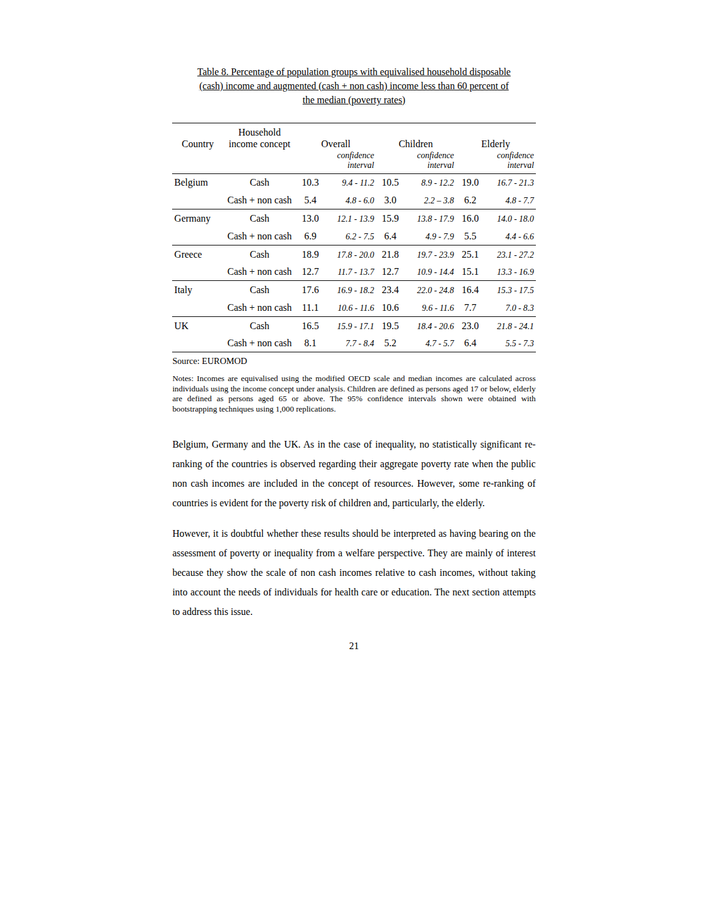Table 8. Percentage of population groups with equivalised household disposable (cash) income and augmented (cash + non cash) income less than 60 percent of the median (poverty rates)
| Country | Household income concept | Overall | Children | Elderly |
| --- | --- | --- | --- | --- |
| | | | confidence interval | | confidence interval | | confidence interval |
| Belgium | Cash | 10.3 | 9.4 - 11.2 | 10.5 | 8.9 - 12.2 | 19.0 | 16.7 - 21.3 |
| | Cash + non cash | 5.4 | 4.8 - 6.0 | 3.0 | 2.2 – 3.8 | 6.2 | 4.8 - 7.7 |
| Germany | Cash | 13.0 | 12.1 - 13.9 | 15.9 | 13.8 - 17.9 | 16.0 | 14.0 - 18.0 |
| | Cash + non cash | 6.9 | 6.2 - 7.5 | 6.4 | 4.9 - 7.9 | 5.5 | 4.4 - 6.6 |
| Greece | Cash | 18.9 | 17.8 - 20.0 | 21.8 | 19.7 - 23.9 | 25.1 | 23.1 - 27.2 |
| | Cash + non cash | 12.7 | 11.7 - 13.7 | 12.7 | 10.9 - 14.4 | 15.1 | 13.3 - 16.9 |
| Italy | Cash | 17.6 | 16.9 - 18.2 | 23.4 | 22.0 - 24.8 | 16.4 | 15.3 - 17.5 |
| | Cash + non cash | 11.1 | 10.6 - 11.6 | 10.6 | 9.6 - 11.6 | 7.7 | 7.0 - 8.3 |
| UK | Cash | 16.5 | 15.9 - 17.1 | 19.5 | 18.4 - 20.6 | 23.0 | 21.8 - 24.1 |
| | Cash + non cash | 8.1 | 7.7 - 8.4 | 5.2 | 4.7 - 5.7 | 6.4 | 5.5 - 7.3 |
Source: EUROMOD
Notes: Incomes are equivalised using the modified OECD scale and median incomes are calculated across individuals using the income concept under analysis. Children are defined as persons aged 17 or below, elderly are defined as persons aged 65 or above. The 95% confidence intervals shown were obtained with bootstrapping techniques using 1,000 replications.
Belgium, Germany and the UK. As in the case of inequality, no statistically significant re-ranking of the countries is observed regarding their aggregate poverty rate when the public non cash incomes are included in the concept of resources. However, some re-ranking of countries is evident for the poverty risk of children and, particularly, the elderly.
However, it is doubtful whether these results should be interpreted as having bearing on the assessment of poverty or inequality from a welfare perspective. They are mainly of interest because they show the scale of non cash incomes relative to cash incomes, without taking into account the needs of individuals for health care or education. The next section attempts to address this issue.
21